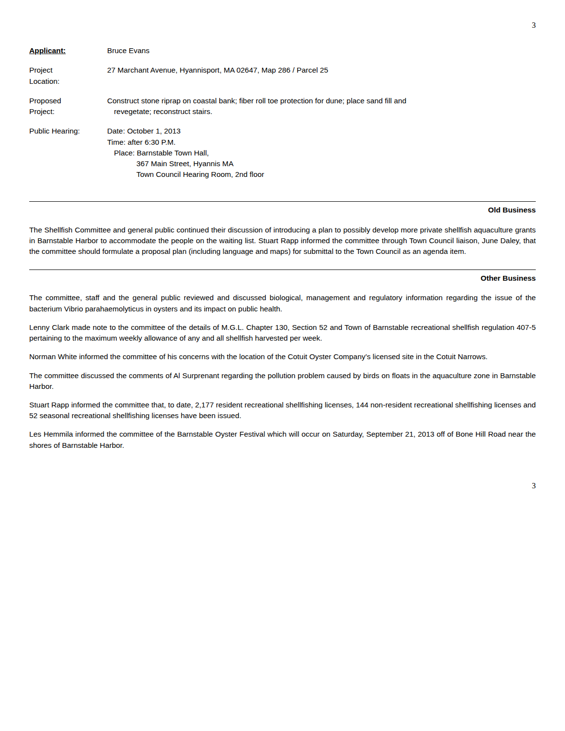3
| Applicant: | Bruce Evans |
| Project Location: | 27 Marchant Avenue, Hyannisport, MA 02647, Map 286 / Parcel 25 |
| Proposed Project: | Construct stone riprap on coastal bank; fiber roll toe protection for dune; place sand fill and revegetate; reconstruct stairs. |
| Public Hearing: | Date: October 1, 2013 Time: after 6:30 P.M. Place: Barnstable Town Hall, 367 Main Street, Hyannis MA Town Council Hearing Room, 2nd floor |
Old Business
The Shellfish Committee and general public continued their discussion of introducing a plan to possibly develop more private shellfish aquaculture grants in Barnstable Harbor to accommodate the people on the waiting list. Stuart Rapp informed the committee through Town Council liaison, June Daley, that the committee should formulate a proposal plan (including language and maps) for submittal to the Town Council as an agenda item.
Other Business
The committee, staff and the general public reviewed and discussed biological, management and regulatory information regarding the issue of the bacterium Vibrio parahaemolyticus in oysters and its impact on public health.
Lenny Clark made note to the committee of the details of M.G.L. Chapter 130, Section 52 and Town of Barnstable recreational shellfish regulation 407-5 pertaining to the maximum weekly allowance of any and all shellfish harvested per week.
Norman White informed the committee of his concerns with the location of the Cotuit Oyster Company’s licensed site in the Cotuit Narrows.
The committee discussed the comments of Al Surprenant regarding the pollution problem caused by birds on floats in the aquaculture zone in Barnstable Harbor.
Stuart Rapp informed the committee that, to date, 2,177 resident recreational shellfishing licenses, 144 non-resident recreational shellfishing licenses and 52 seasonal recreational shellfishing licenses have been issued.
Les Hemmila informed the committee of the Barnstable Oyster Festival which will occur on Saturday, September 21, 2013 off of Bone Hill Road near the shores of Barnstable Harbor.
3